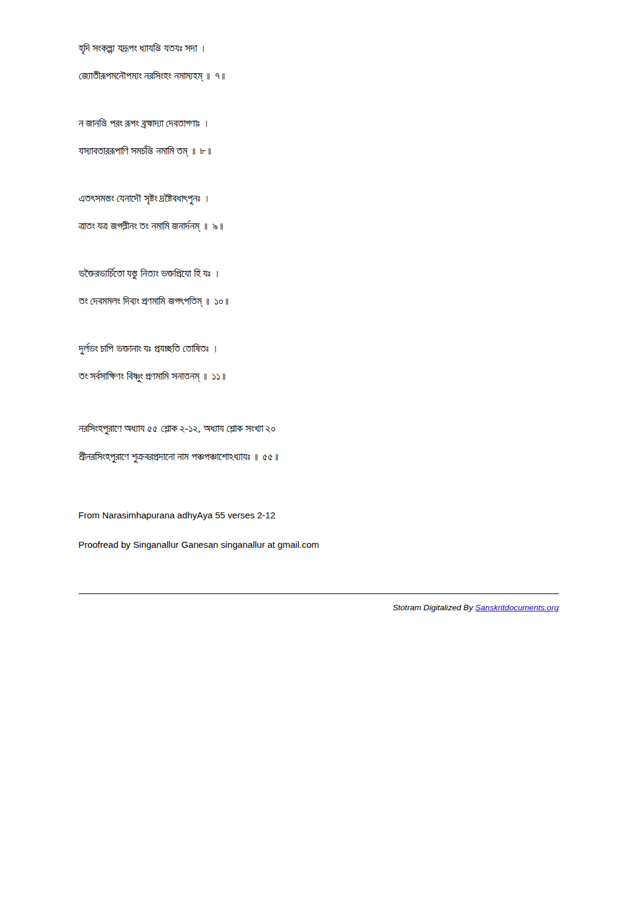হৃদি সংকল্প্য যদ্রূপং ধ্যাযন্তি যতযঃ সদা ।
জ্যোতীরূপমনৌপম্যং নরসিংহং নমাম্যহম্ ॥ ৭॥
ন জানন্তি পরং রূপং ব্রহ্মাদ্যা দেবতাগণাঃ ।
যস্যাবতাররূপাণি সমর্চন্তি নমামি তম্ ॥ ৮॥
এতৎসমস্তং যেনাদৌ সৃষ্টং দ্রষ্টৈবধাৎপুনঃ ।
ত্রাতং যত্র জগল্লীনং তং নমামি জনার্দনম্ ॥ ৯॥
ভক্তৈরভ্যর্চিতো যস্তু নিত্যং ভক্তপ্রিযো হি যঃ ।
তং দেবমমলং দিব্যং প্রণমামি জগৎপতিম্ ॥ ১০॥
দুর্লভং চাপি ভক্তানাং যঃ প্রযচ্ছতি তোষিতঃ ।
তং সর্বসাক্ষিণং বিষ্ণুং প্রণমামি সনাতনম্ ॥ ১১॥
নরসিংহপুরাণে অধ্যায ৫৫ শ্লোক ২-১২, অধ্যায শ্লোক সংখ্যা ২০
শ্রীনরসিংহপুরাণে শুক্রবরপ্রদানো নাম পঞ্চপঞ্চাশোঽধ্যাযঃ ॥ ৫৫॥
From Narasimhapurana adhyAya 55 verses 2-12
Proofread by Singanallur Ganesan singanallur at gmail.com
Stotram Digitalized By Sanskritdocuments.org